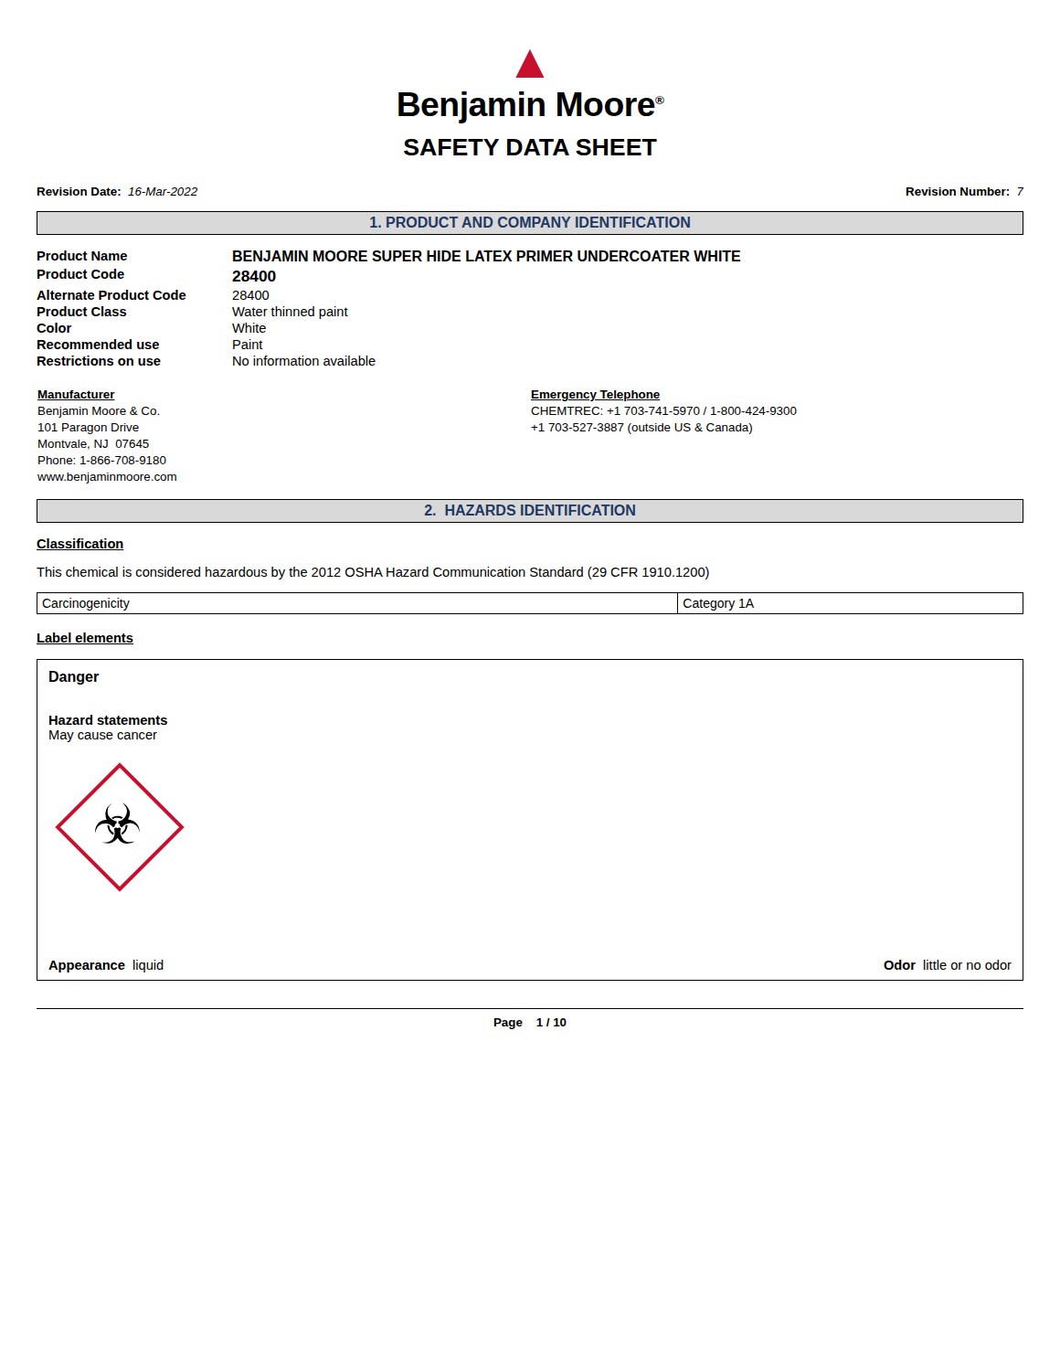▲
Benjamin Moore®
SAFETY DATA SHEET
Revision Date: 16-Mar-2022 Revision Number: 7
1. PRODUCT AND COMPANY IDENTIFICATION
| Product Name | BENJAMIN MOORE SUPER HIDE LATEX PRIMER UNDERCOATER WHITE |
| Product Code | 28400 |
| Alternate Product Code | 28400 |
| Product Class | Water thinned paint |
| Color | White |
| Recommended use | Paint |
| Restrictions on use | No information available |
| Manufacturer Benjamin Moore & Co. 101 Paragon Drive Montvale, NJ 07645 Phone: 1-866-708-9180 www.benjaminmoore.com | Emergency Telephone CHEMTREC: +1 703-741-5970 / 1-800-424-9300 +1 703-527-3887 (outside US & Canada) |
2. HAZARDS IDENTIFICATION
Classification
This chemical is considered hazardous by the 2012 OSHA Hazard Communication Standard (29 CFR 1910.1200)
| Carcinogenicity | Category 1A |
Label elements
Danger
Hazard statements
May cause cancer
☣
Appearance liquid Odor little or no odor
Page 1 / 10